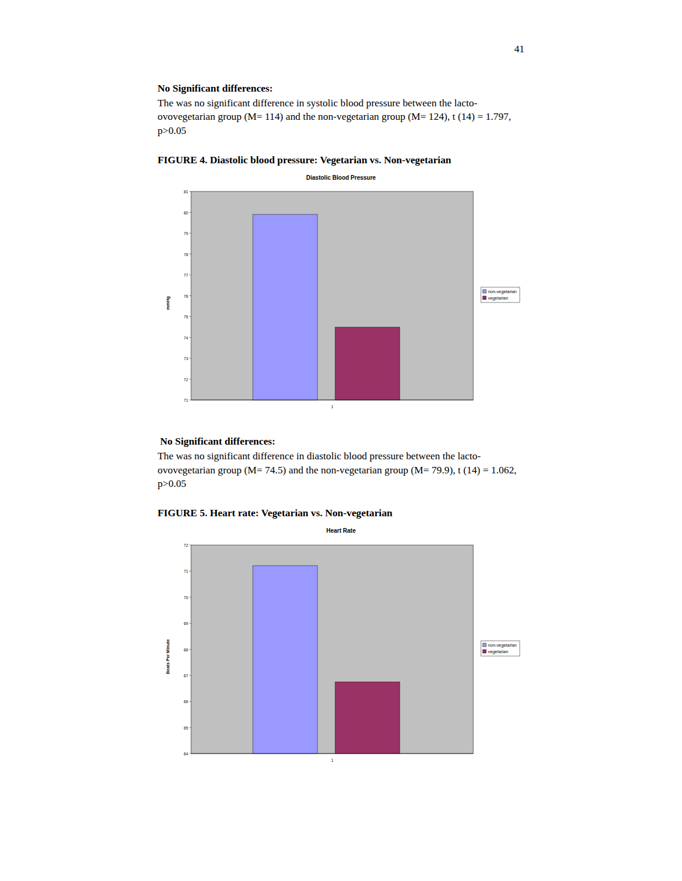41
No Significant differences:
The was no significant difference in systolic blood pressure between the lacto-ovovegetarian group (M= 114) and the non-vegetarian group (M= 124), t (14) = 1.797, p>0.05
FIGURE 4. Diastolic blood pressure: Vegetarian vs. Non-vegetarian
Diastolic Blood Pressure
mmHg 81 80 79 78 77 76 75 74 73 72 71 1 non-vegetarian vegetarian
No Significant differences:
The was no significant difference in diastolic blood pressure between the lacto-ovovegetarian group (M= 74.5) and the non-vegetarian group (M= 79.9), t (14) = 1.062, p>0.05
FIGURE 5. Heart rate: Vegetarian vs. Non-vegetarian
Heart Rate
Beats Per Minute 72 71 70 69 68 67 66 65 64 1 non-vegetarian vegetarian